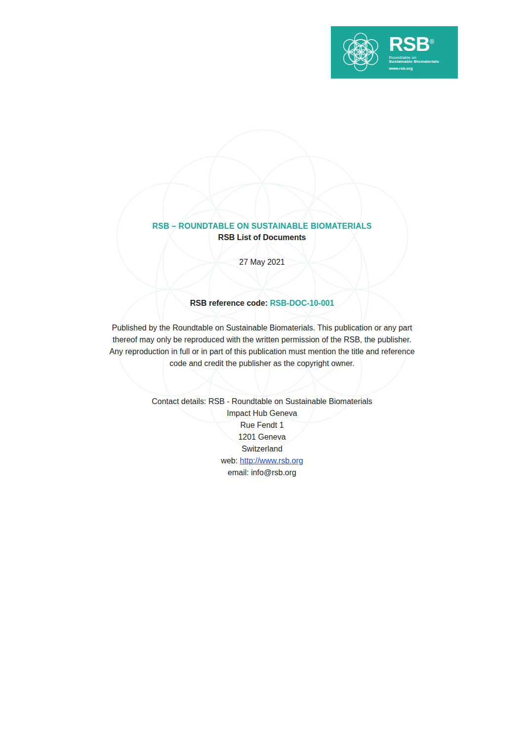RSB®
Roundtable on
Sustainable Biomaterials
www.rsb.org
RSB – ROUNDTABLE ON SUSTAINABLE BIOMATERIALS
RSB List of Documents
27 May 2021
RSB reference code: RSB-DOC-10-001
Published by the Roundtable on Sustainable Biomaterials. This publication or any part thereof may only be reproduced with the written permission of the RSB, the publisher. Any reproduction in full or in part of this publication must mention the title and reference code and credit the publisher as the copyright owner.
Contact details: RSB - Roundtable on Sustainable Biomaterials
Impact Hub Geneva
Rue Fendt 1
1201 Geneva
Switzerland
web: http://www.rsb.org
email: info@rsb.org